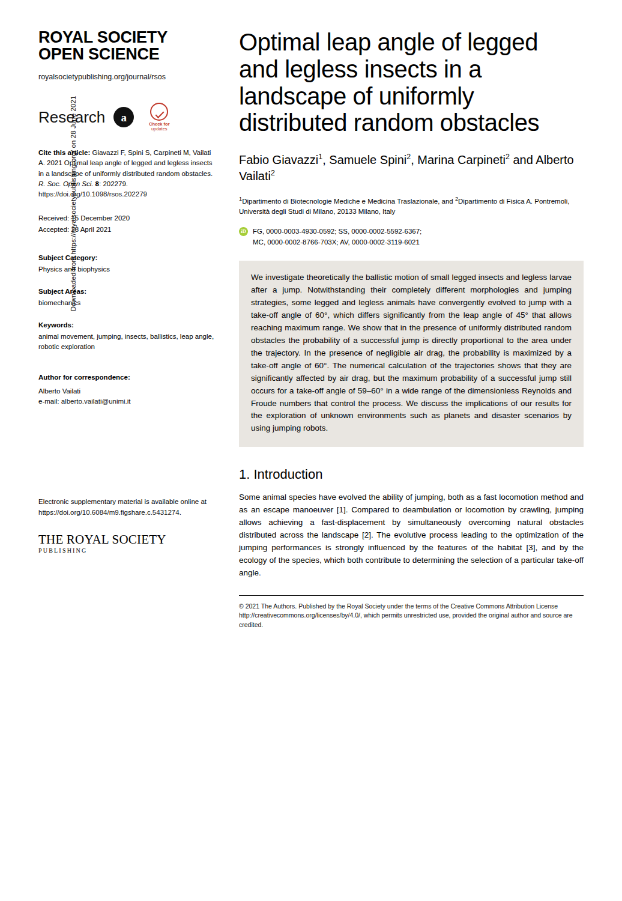Downloaded from https://royalsocietypublishing.org/ on 28 June 2021
ROYAL SOCIETY
OPEN SCIENCE
royalsocietypublishing.org/journal/rsos
Research
a
Check for
updates
Cite this article: Giavazzi F, Spini S, Carpineti M, Vailati A. 2021 Optimal leap angle of legged and legless insects in a landscape of uniformly distributed random obstacles. R. Soc. Open Sci. 8: 202279.
https://doi.org/10.1098/rsos.202279
Received: 15 December 2020
Accepted: 28 April 2021
Subject Category:
Physics and biophysics
Subject Areas:
biomechanics
Keywords:
animal movement, jumping, insects, ballistics, leap angle, robotic exploration
Author for correspondence:
Alberto Vailati
e-mail: alberto.vailati@unimi.it
Electronic supplementary material is available online at https://doi.org/10.6084/m9.figshare.c.5431274.
THE ROYAL SOCIETY
PUBLISHING
Optimal leap angle of legged and legless insects in a landscape of uniformly distributed random obstacles
Fabio Giavazzi1, Samuele Spini2, Marina Carpineti2 and Alberto Vailati2
1Dipartimento di Biotecnologie Mediche e Medicina Traslazionale, and 2Dipartimento di Fisica A. Pontremoli, Università degli Studi di Milano, 20133 Milano, Italy
iD FG, 0000-0003-4930-0592; SS, 0000-0002-5592-6367;
MC, 0000-0002-8766-703X; AV, 0000-0002-3119-6021
We investigate theoretically the ballistic motion of small legged insects and legless larvae after a jump. Notwithstanding their completely different morphologies and jumping strategies, some legged and legless animals have convergently evolved to jump with a take-off angle of 60°, which differs significantly from the leap angle of 45° that allows reaching maximum range. We show that in the presence of uniformly distributed random obstacles the probability of a successful jump is directly proportional to the area under the trajectory. In the presence of negligible air drag, the probability is maximized by a take-off angle of 60°. The numerical calculation of the trajectories shows that they are significantly affected by air drag, but the maximum probability of a successful jump still occurs for a take-off angle of 59–60° in a wide range of the dimensionless Reynolds and Froude numbers that control the process. We discuss the implications of our results for the exploration of unknown environments such as planets and disaster scenarios by using jumping robots.
1. Introduction
Some animal species have evolved the ability of jumping, both as a fast locomotion method and as an escape manoeuver [1]. Compared to deambulation or locomotion by crawling, jumping allows achieving a fast-displacement by simultaneously overcoming natural obstacles distributed across the landscape [2]. The evolutive process leading to the optimization of the jumping performances is strongly influenced by the features of the habitat [3], and by the ecology of the species, which both contribute to determining the selection of a particular take-off angle.
© 2021 The Authors. Published by the Royal Society under the terms of the Creative Commons Attribution License http://creativecommons.org/licenses/by/4.0/, which permits unrestricted use, provided the original author and source are credited.